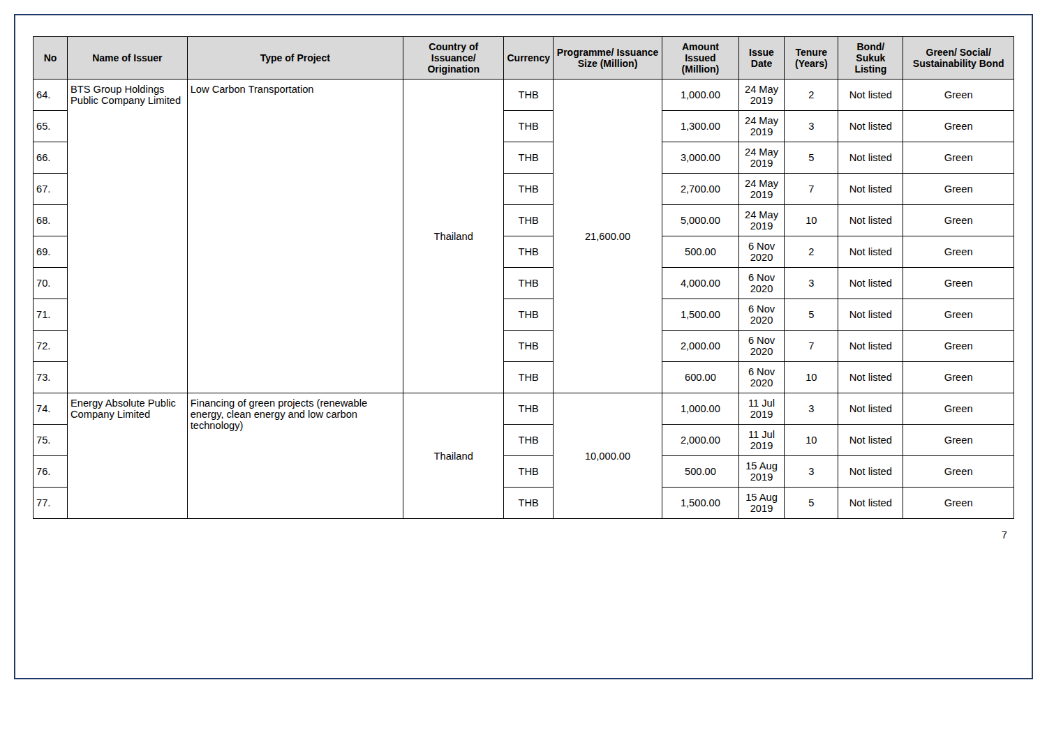| No | Name of Issuer | Type of Project | Country of Issuance/ Origination | Currency | Programme/ Issuance Size (Million) | Amount Issued (Million) | Issue Date | Tenure (Years) | Bond/ Sukuk Listing | Green/ Social/ Sustainability Bond |
| --- | --- | --- | --- | --- | --- | --- | --- | --- | --- | --- |
| 64. | BTS Group Holdings Public Company Limited | Low Carbon Transportation | Thailand | THB | 21,600.00 | 1,000.00 | 24 May 2019 | 2 | Not listed | Green |
| 65. | THB | 1,300.00 | 24 May 2019 | 3 | Not listed | Green |
| 66. | THB | 3,000.00 | 24 May 2019 | 5 | Not listed | Green |
| 67. | THB | 2,700.00 | 24 May 2019 | 7 | Not listed | Green |
| 68. | THB | 5,000.00 | 24 May 2019 | 10 | Not listed | Green |
| 69. | THB | 500.00 | 6 Nov 2020 | 2 | Not listed | Green |
| 70. | THB | 4,000.00 | 6 Nov 2020 | 3 | Not listed | Green |
| 71. | THB | 1,500.00 | 6 Nov 2020 | 5 | Not listed | Green |
| 72. | THB | 2,000.00 | 6 Nov 2020 | 7 | Not listed | Green |
| 73. | THB | 600.00 | 6 Nov 2020 | 10 | Not listed | Green |
| 74. | Energy Absolute Public Company Limited | Financing of green projects (renewable energy, clean energy and low carbon technology) | Thailand | THB | 10,000.00 | 1,000.00 | 11 Jul 2019 | 3 | Not listed | Green |
| 75. | THB | 2,000.00 | 11 Jul 2019 | 10 | Not listed | Green |
| 76. | THB | 500.00 | 15 Aug 2019 | 3 | Not listed | Green |
| 77. | THB | 1,500.00 | 15 Aug 2019 | 5 | Not listed | Green |
7